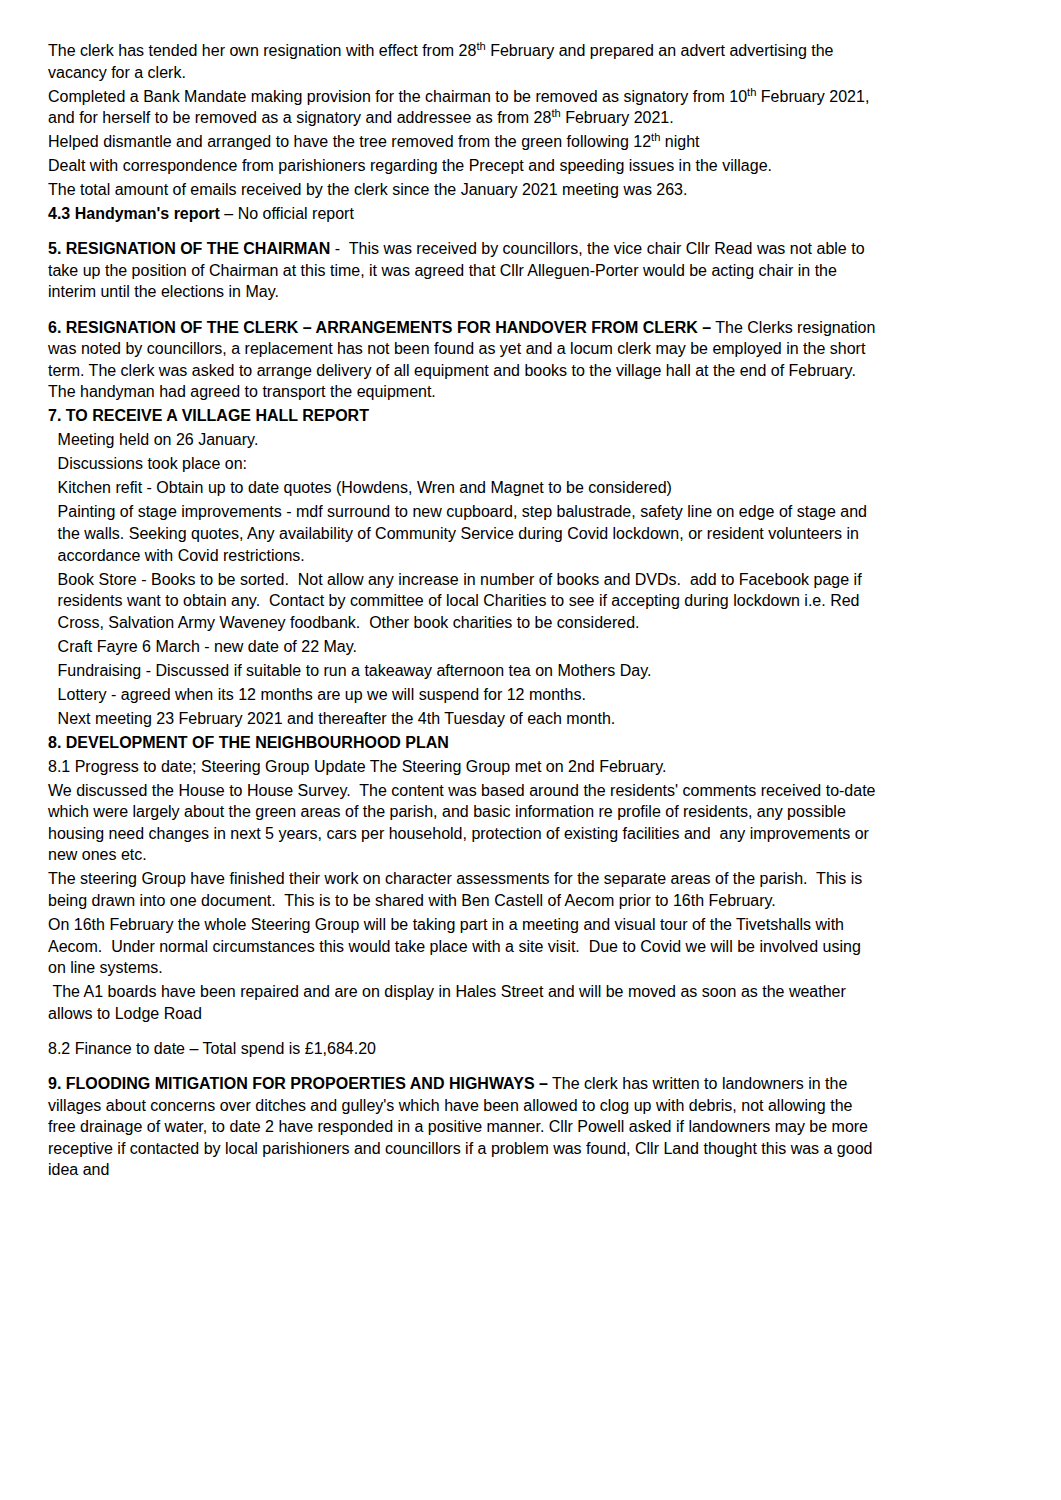The clerk has tended her own resignation with effect from 28th February and prepared an advert advertising the vacancy for a clerk.
Completed a Bank Mandate making provision for the chairman to be removed as signatory from 10th February 2021, and for herself to be removed as a signatory and addressee as from 28th February 2021.
Helped dismantle and arranged to have the tree removed from the green following 12th night
Dealt with correspondence from parishioners regarding the Precept and speeding issues in the village.
The total amount of emails received by the clerk since the January 2021 meeting was 263.
4.3 Handyman's report – No official report
5. RESIGNATION OF THE CHAIRMAN - This was received by councillors, the vice chair Cllr Read was not able to take up the position of Chairman at this time, it was agreed that Cllr Alleguen-Porter would be acting chair in the interim until the elections in May.
6. RESIGNATION OF THE CLERK – ARRANGEMENTS FOR HANDOVER FROM CLERK – The Clerks resignation was noted by councillors, a replacement has not been found as yet and a locum clerk may be employed in the short term. The clerk was asked to arrange delivery of all equipment and books to the village hall at the end of February. The handyman had agreed to transport the equipment.
7. TO RECEIVE A VILLAGE HALL REPORT
Meeting held on 26 January.
Discussions took place on:
Kitchen refit - Obtain up to date quotes (Howdens, Wren and Magnet to be considered)
Painting of stage improvements - mdf surround to new cupboard, step balustrade, safety line on edge of stage and the walls. Seeking quotes, Any availability of Community Service during Covid lockdown, or resident volunteers in accordance with Covid restrictions.
Book Store - Books to be sorted. Not allow any increase in number of books and DVDs. add to Facebook page if residents want to obtain any. Contact by committee of local Charities to see if accepting during lockdown i.e. Red Cross, Salvation Army Waveney foodbank. Other book charities to be considered.
Craft Fayre 6 March - new date of 22 May.
Fundraising - Discussed if suitable to run a takeaway afternoon tea on Mothers Day.
Lottery - agreed when its 12 months are up we will suspend for 12 months.
Next meeting 23 February 2021 and thereafter the 4th Tuesday of each month.
8. DEVELOPMENT OF THE NEIGHBOURHOOD PLAN
8.1 Progress to date; Steering Group Update The Steering Group met on 2nd February.
We discussed the House to House Survey. The content was based around the residents' comments received to-date which were largely about the green areas of the parish, and basic information re profile of residents, any possible housing need changes in next 5 years, cars per household, protection of existing facilities and any improvements or new ones etc.
The steering Group have finished their work on character assessments for the separate areas of the parish. This is being drawn into one document. This is to be shared with Ben Castell of Aecom prior to 16th February.
On 16th February the whole Steering Group will be taking part in a meeting and visual tour of the Tivetshalls with Aecom. Under normal circumstances this would take place with a site visit. Due to Covid we will be involved using on line systems.
The A1 boards have been repaired and are on display in Hales Street and will be moved as soon as the weather allows to Lodge Road
8.2 Finance to date – Total spend is £1,684.20
9. FLOODING MITIGATION FOR PROPOERTIES AND HIGHWAYS – The clerk has written to landowners in the villages about concerns over ditches and gulley's which have been allowed to clog up with debris, not allowing the free drainage of water, to date 2 have responded in a positive manner. Cllr Powell asked if landowners may be more receptive if contacted by local parishioners and councillors if a problem was found, Cllr Land thought this was a good idea and